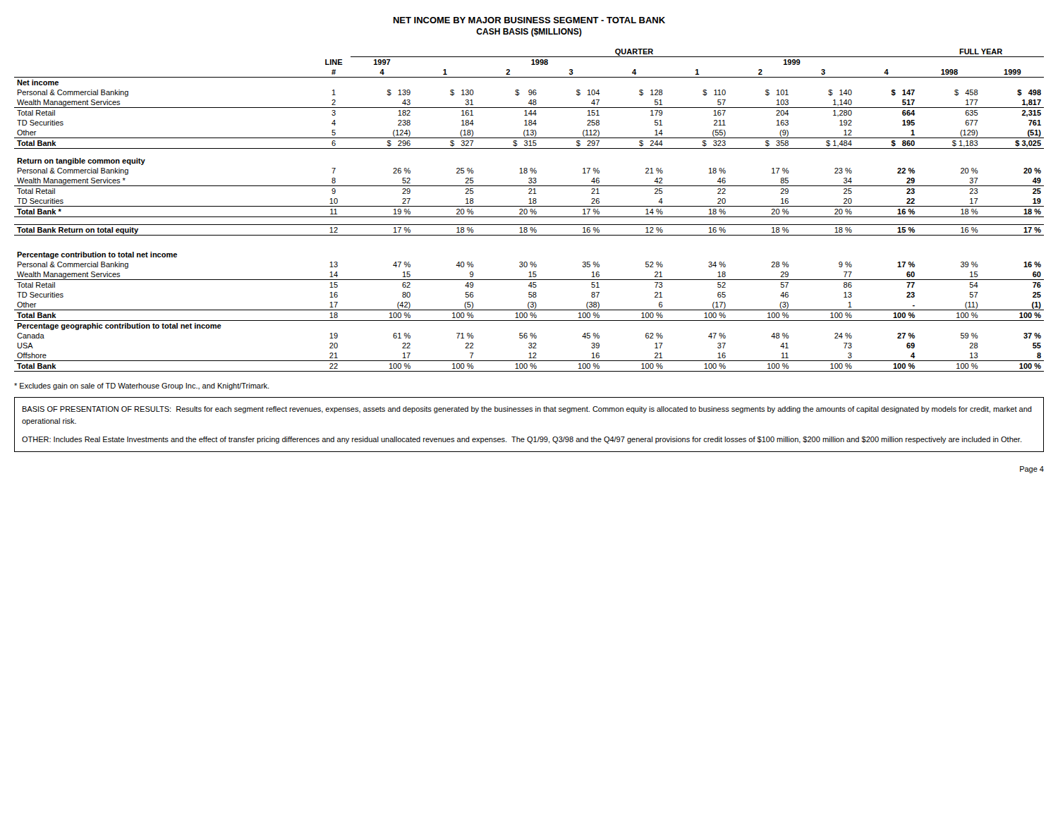NET INCOME BY MAJOR BUSINESS SEGMENT - TOTAL BANK
CASH BASIS ($MILLIONS)
| | | QUARTER | FULL YEAR |
| --- | --- | --- | --- |
| | LINE | 1997 | 1998 | 1999 | | |
| | # | 4 | 1 | 2 | 3 | 4 | 1 | 2 | 3 | 4 | 1998 | 1999 |
| Net income | | | | | | | | | | | | |
| Personal & Commercial Banking | 1 | $ 139 | $ 130 | $ 96 | $ 104 | $ 128 | $ 110 | $ 101 | $ 140 | $ 147 | $ 458 | $ 498 |
| Wealth Management Services | 2 | 43 | 31 | 48 | 47 | 51 | 57 | 103 | 1,140 | 517 | 177 | 1,817 |
| Total Retail | 3 | 182 | 161 | 144 | 151 | 179 | 167 | 204 | 1,280 | 664 | 635 | 2,315 |
| TD Securities | 4 | 238 | 184 | 184 | 258 | 51 | 211 | 163 | 192 | 195 | 677 | 761 |
| Other | 5 | (124) | (18) | (13) | (112) | 14 | (55) | (9) | 12 | 1 | (129) | (51) |
| Total Bank | 6 | $ 296 | $ 327 | $ 315 | $ 297 | $ 244 | $ 323 | $ 358 | $ 1,484 | $ 860 | $ 1,183 | $ 3,025 |
| Return on tangible common equity | | | | | | | | | | | | |
| Personal & Commercial Banking | 7 | 26 % | 25 % | 18 % | 17 % | 21 % | 18 % | 17 % | 23 % | 22 % | 20 % | 20 % |
| Wealth Management Services * | 8 | 52 | 25 | 33 | 46 | 42 | 46 | 85 | 34 | 29 | 37 | 49 |
| Total Retail | 9 | 29 | 25 | 21 | 21 | 25 | 22 | 29 | 25 | 23 | 23 | 25 |
| TD Securities | 10 | 27 | 18 | 18 | 26 | 4 | 20 | 16 | 20 | 22 | 17 | 19 |
| Total Bank * | 11 | 19 % | 20 % | 20 % | 17 % | 14 % | 18 % | 20 % | 20 % | 16 % | 18 % | 18 % |
| Total Bank Return on total equity | 12 | 17 % | 18 % | 18 % | 16 % | 12 % | 16 % | 18 % | 18 % | 15 % | 16 % | 17 % |
| Percentage contribution to total net income | | | | | | | | | | | | |
| Personal & Commercial Banking | 13 | 47 % | 40 % | 30 % | 35 % | 52 % | 34 % | 28 % | 9 % | 17 % | 39 % | 16 % |
| Wealth Management Services | 14 | 15 | 9 | 15 | 16 | 21 | 18 | 29 | 77 | 60 | 15 | 60 |
| Total Retail | 15 | 62 | 49 | 45 | 51 | 73 | 52 | 57 | 86 | 77 | 54 | 76 |
| TD Securities | 16 | 80 | 56 | 58 | 87 | 21 | 65 | 46 | 13 | 23 | 57 | 25 |
| Other | 17 | (42) | (5) | (3) | (38) | 6 | (17) | (3) | 1 | - | (11) | (1) |
| Total Bank | 18 | 100 % | 100 % | 100 % | 100 % | 100 % | 100 % | 100 % | 100 % | 100 % | 100 % | 100 % |
| Percentage geographic contribution to total net income | | | | | | | | | | | | |
| Canada | 19 | 61 % | 71 % | 56 % | 45 % | 62 % | 47 % | 48 % | 24 % | 27 % | 59 % | 37 % |
| USA | 20 | 22 | 22 | 32 | 39 | 17 | 37 | 41 | 73 | 69 | 28 | 55 |
| Offshore | 21 | 17 | 7 | 12 | 16 | 21 | 16 | 11 | 3 | 4 | 13 | 8 |
| Total Bank | 22 | 100 % | 100 % | 100 % | 100 % | 100 % | 100 % | 100 % | 100 % | 100 % | 100 % | 100 % |
* Excludes gain on sale of TD Waterhouse Group Inc., and Knight/Trimark.
BASIS OF PRESENTATION OF RESULTS: Results for each segment reflect revenues, expenses, assets and deposits generated by the businesses in that segment. Common equity is allocated to business segments by adding the amounts of capital designated by models for credit, market and operational risk.
OTHER: Includes Real Estate Investments and the effect of transfer pricing differences and any residual unallocated revenues and expenses. The Q1/99, Q3/98 and the Q4/97 general provisions for credit losses of $100 million, $200 million and $200 million respectively are included in Other.
Page 4